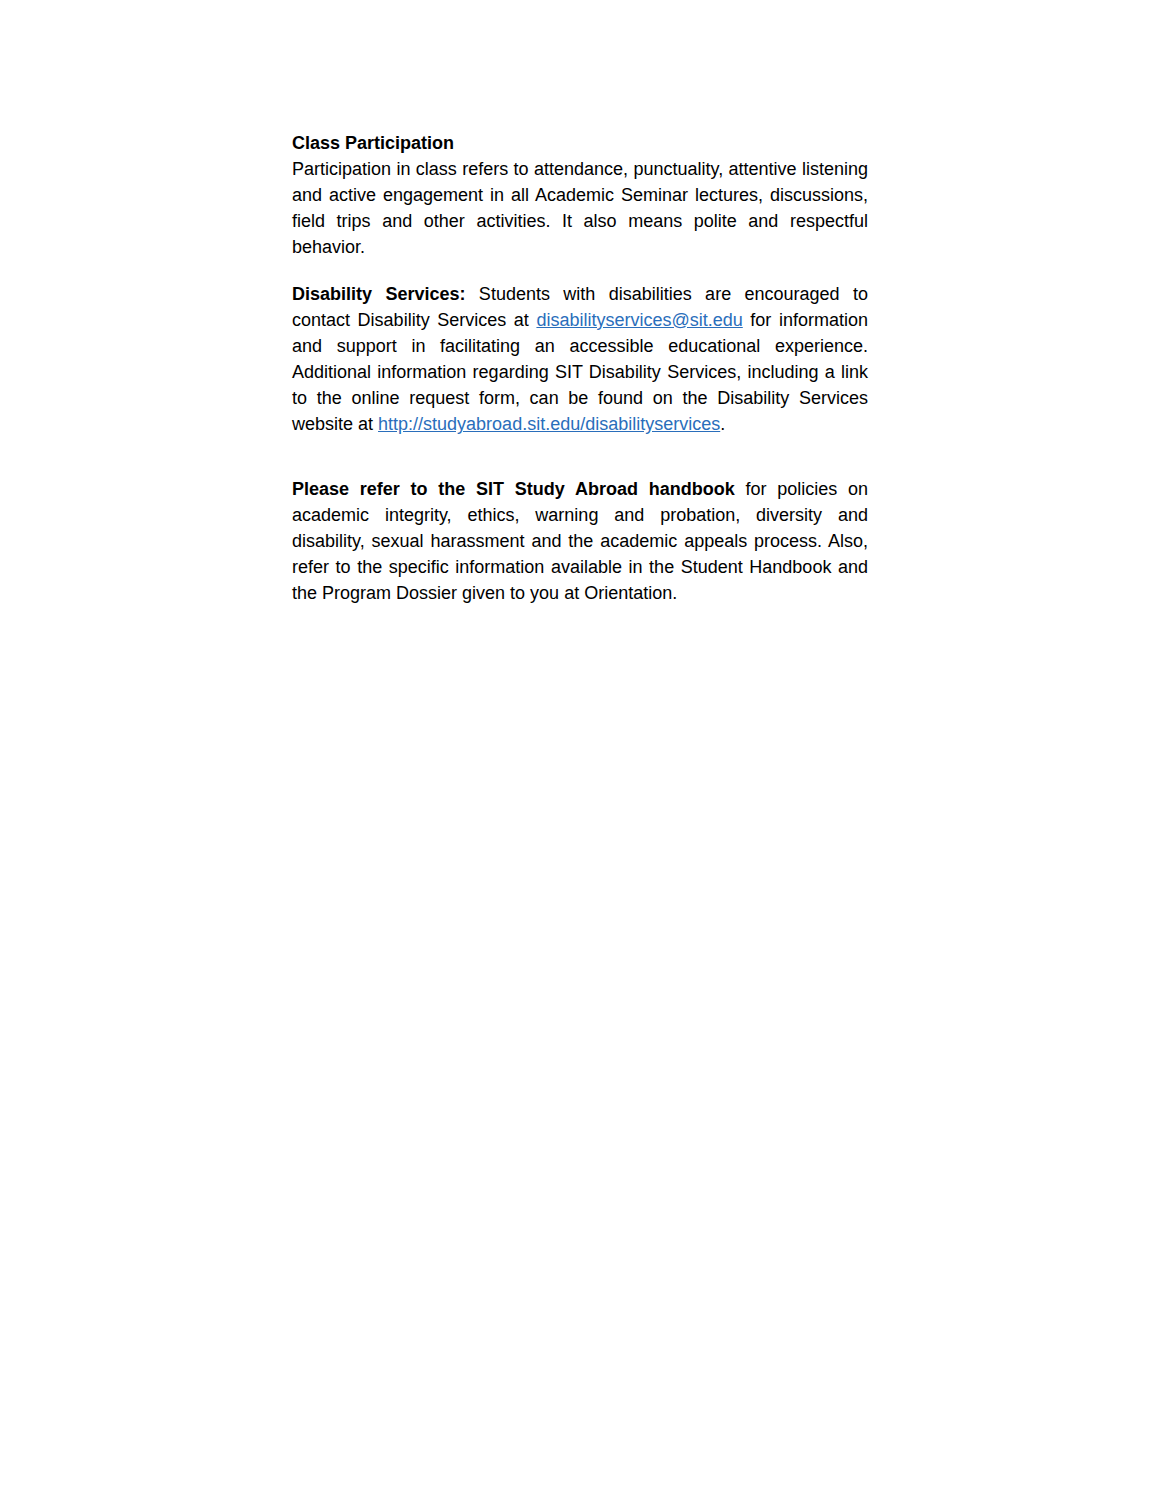Class Participation
Participation in class refers to attendance, punctuality, attentive listening and active engagement in all Academic Seminar lectures, discussions, field trips and other activities. It also means polite and respectful behavior.
Disability Services: Students with disabilities are encouraged to contact Disability Services at disabilityservices@sit.edu for information and support in facilitating an accessible educational experience. Additional information regarding SIT Disability Services, including a link to the online request form, can be found on the Disability Services website at http://studyabroad.sit.edu/disabilityservices.
Please refer to the SIT Study Abroad handbook for policies on academic integrity, ethics, warning and probation, diversity and disability, sexual harassment and the academic appeals process. Also, refer to the specific information available in the Student Handbook and the Program Dossier given to you at Orientation.